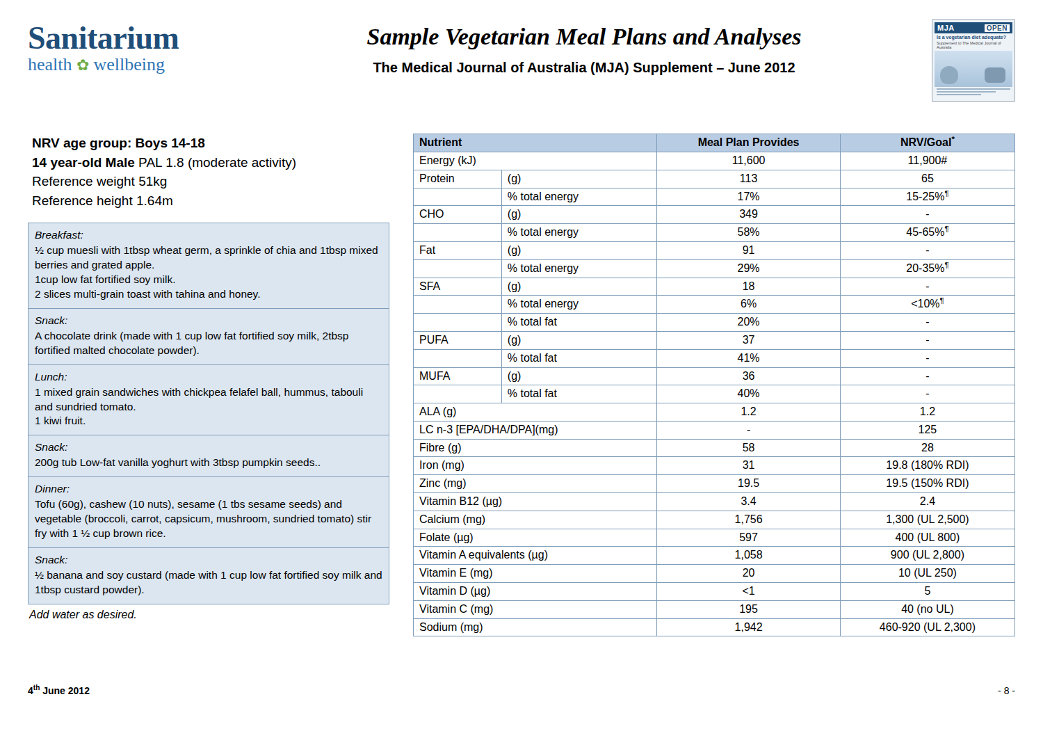Sanitarium
health ✿ wellbeing
Sample Vegetarian Meal Plans and Analyses
The Medical Journal of Australia (MJA) Supplement – June 2012
MJA OPEN
Is a vegetarian diet adequate?
Supplement to The Medical Journal of Australia
NRV age group: Boys 14-18
14 year-old Male PAL 1.8 (moderate activity)
Reference weight 51kg
Reference height 1.64m
| Breakfast: ½ cup muesli with 1tbsp wheat germ, a sprinkle of chia and 1tbsp mixed berries and grated apple. 1cup low fat fortified soy milk. 2 slices multi-grain toast with tahina and honey. |
| Snack: A chocolate drink (made with 1 cup low fat fortified soy milk, 2tbsp fortified malted chocolate powder). |
| Lunch: 1 mixed grain sandwiches with chickpea felafel ball, hummus, tabouli and sundried tomato. 1 kiwi fruit. |
| Snack: 200g tub Low-fat vanilla yoghurt with 3tbsp pumpkin seeds.. |
| Dinner: Tofu (60g), cashew (10 nuts), sesame (1 tbs sesame seeds) and vegetable (broccoli, carrot, capsicum, mushroom, sundried tomato) stir fry with 1 ½ cup brown rice. |
| Snack: ½ banana and soy custard (made with 1 cup low fat fortified soy milk and 1tbsp custard powder). |
Add water as desired.
| Nutrient | Meal Plan Provides | NRV/Goal * |
| --- | --- | --- |
| Energy (kJ) | 11,600 | 11,900# |
| Protein | (g) | 113 | 65 |
| | % total energy | 17% | 15-25% ¶ |
| CHO | (g) | 349 | - |
| | % total energy | 58% | 45-65% ¶ |
| Fat | (g) | 91 | - |
| | % total energy | 29% | 20-35% ¶ |
| SFA | (g) | 18 | - |
| | % total energy | 6% | <10% ¶ |
| | % total fat | 20% | - |
| PUFA | (g) | 37 | - |
| | % total fat | 41% | - |
| MUFA | (g) | 36 | - |
| | % total fat | 40% | - |
| ALA (g) | 1.2 | 1.2 |
| LC n-3 [EPA/DHA/DPA](mg) | - | 125 |
| Fibre (g) | 58 | 28 |
| Iron (mg) | 31 | 19.8 (180% RDI) |
| Zinc (mg) | 19.5 | 19.5 (150% RDI) |
| Vitamin B12 (µg) | 3.4 | 2.4 |
| Calcium (mg) | 1,756 | 1,300 (UL 2,500) |
| Folate (µg) | 597 | 400 (UL 800) |
| Vitamin A equivalents (µg) | 1,058 | 900 (UL 2,800) |
| Vitamin E (mg) | 20 | 10 (UL 250) |
| Vitamin D (µg) | <1 | 5 |
| Vitamin C (mg) | 195 | 40 (no UL) |
| Sodium (mg) | 1,942 | 460-920 (UL 2,300) |
4th June 2012
- 8 -